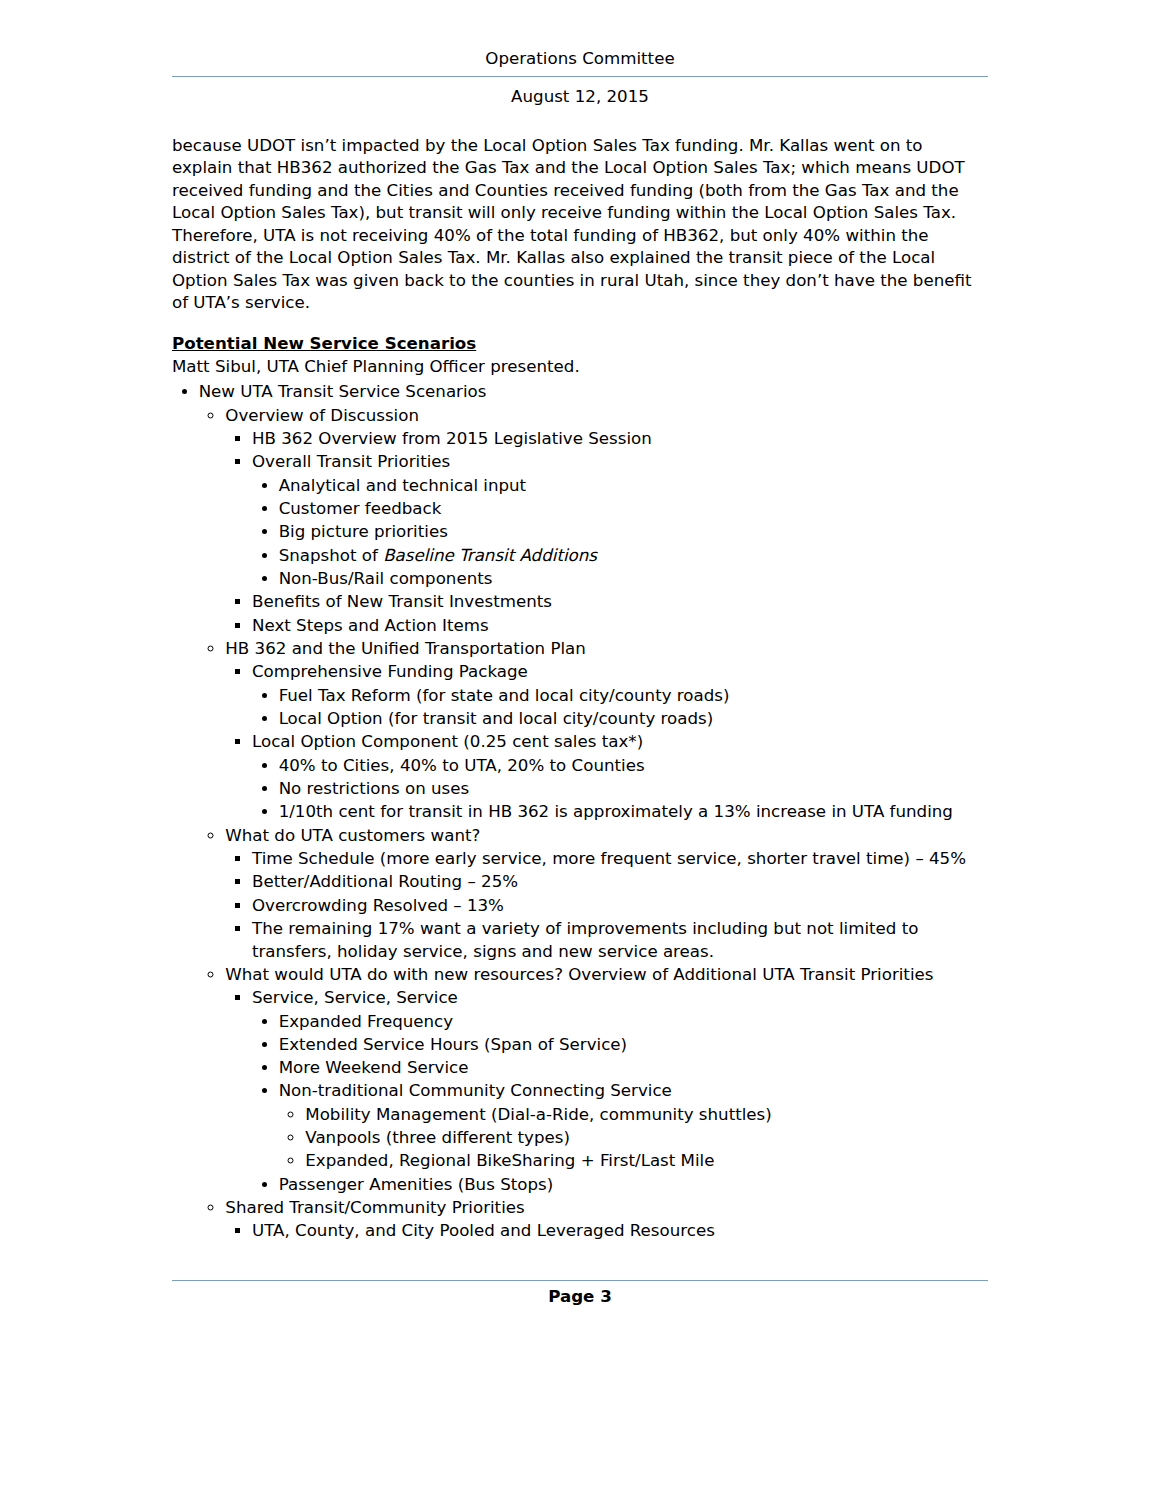Operations Committee
August 12, 2015
because UDOT isn’t impacted by the Local Option Sales Tax funding. Mr. Kallas went on to explain that HB362 authorized the Gas Tax and the Local Option Sales Tax; which means UDOT received funding and the Cities and Counties received funding (both from the Gas Tax and the Local Option Sales Tax), but transit will only receive funding within the Local Option Sales Tax. Therefore, UTA is not receiving 40% of the total funding of HB362, but only 40% within the district of the Local Option Sales Tax. Mr. Kallas also explained the transit piece of the Local Option Sales Tax was given back to the counties in rural Utah, since they don’t have the benefit of UTA’s service.
Potential New Service Scenarios
Matt Sibul, UTA Chief Planning Officer presented.
New UTA Transit Service Scenarios
Overview of Discussion
HB 362 Overview from 2015 Legislative Session
Overall Transit Priorities
Analytical and technical input
Customer feedback
Big picture priorities
Snapshot of Baseline Transit Additions
Non-Bus/Rail components
Benefits of New Transit Investments
Next Steps and Action Items
HB 362 and the Unified Transportation Plan
Comprehensive Funding Package
Fuel Tax Reform (for state and local city/county roads)
Local Option (for transit and local city/county roads)
Local Option Component (0.25 cent sales tax*)
40% to Cities, 40% to UTA, 20% to Counties
No restrictions on uses
1/10th cent for transit in HB 362 is approximately a 13% increase in UTA funding
What do UTA customers want?
Time Schedule (more early service, more frequent service, shorter travel time) – 45%
Better/Additional Routing – 25%
Overcrowding Resolved – 13%
The remaining 17% want a variety of improvements including but not limited to transfers, holiday service, signs and new service areas.
What would UTA do with new resources? Overview of Additional UTA Transit Priorities
Service, Service, Service
Expanded Frequency
Extended Service Hours (Span of Service)
More Weekend Service
Non-traditional Community Connecting Service
Mobility Management (Dial-a-Ride, community shuttles)
Vanpools (three different types)
Expanded, Regional BikeSharing + First/Last Mile
Passenger Amenities (Bus Stops)
Shared Transit/Community Priorities
UTA, County, and City Pooled and Leveraged Resources
Page 3